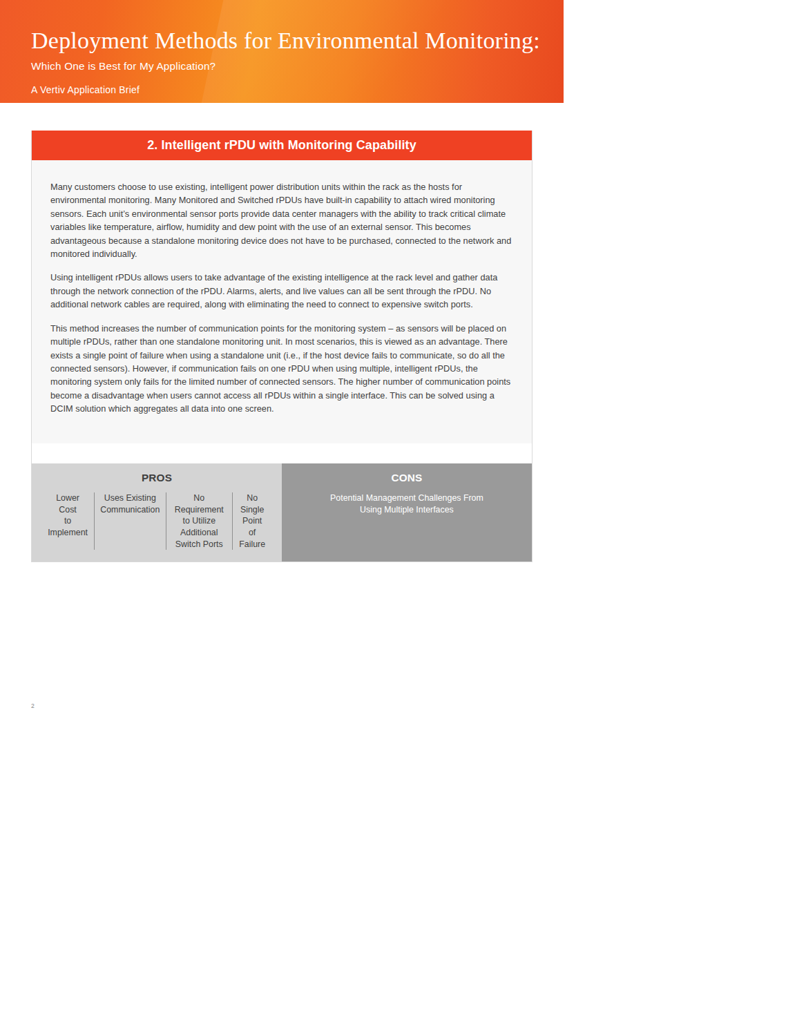Deployment Methods for Environmental Monitoring:
Which One is Best for My Application?
A Vertiv Application Brief
2. Intelligent rPDU with Monitoring Capability
Many customers choose to use existing, intelligent power distribution units within the rack as the hosts for environmental monitoring. Many Monitored and Switched rPDUs have built-in capability to attach wired monitoring sensors. Each unit’s environmental sensor ports provide data center managers with the ability to track critical climate variables like temperature, airflow, humidity and dew point with the use of an external sensor. This becomes advantageous because a standalone monitoring device does not have to be purchased, connected to the network and monitored individually.
Using intelligent rPDUs allows users to take advantage of the existing intelligence at the rack level and gather data through the network connection of the rPDU. Alarms, alerts, and live values can all be sent through the rPDU. No additional network cables are required, along with eliminating the need to connect to expensive switch ports.
This method increases the number of communication points for the monitoring system – as sensors will be placed on multiple rPDUs, rather than one standalone monitoring unit. In most scenarios, this is viewed as an advantage. There exists a single point of failure when using a standalone unit (i.e., if the host device fails to communicate, so do all the connected sensors). However, if communication fails on one rPDU when using multiple, intelligent rPDUs, the monitoring system only fails for the limited number of connected sensors. The higher number of communication points become a disadvantage when users cannot access all rPDUs within a single interface. This can be solved using a DCIM solution which aggregates all data into one screen.
PROS
Lower Cost
to Implement
Uses Existing
Communication
No Requirement
to Utilize Additional
Switch Ports
No Single
Point of
Failure
CONS
Potential Management Challenges From
Using Multiple Interfaces
2